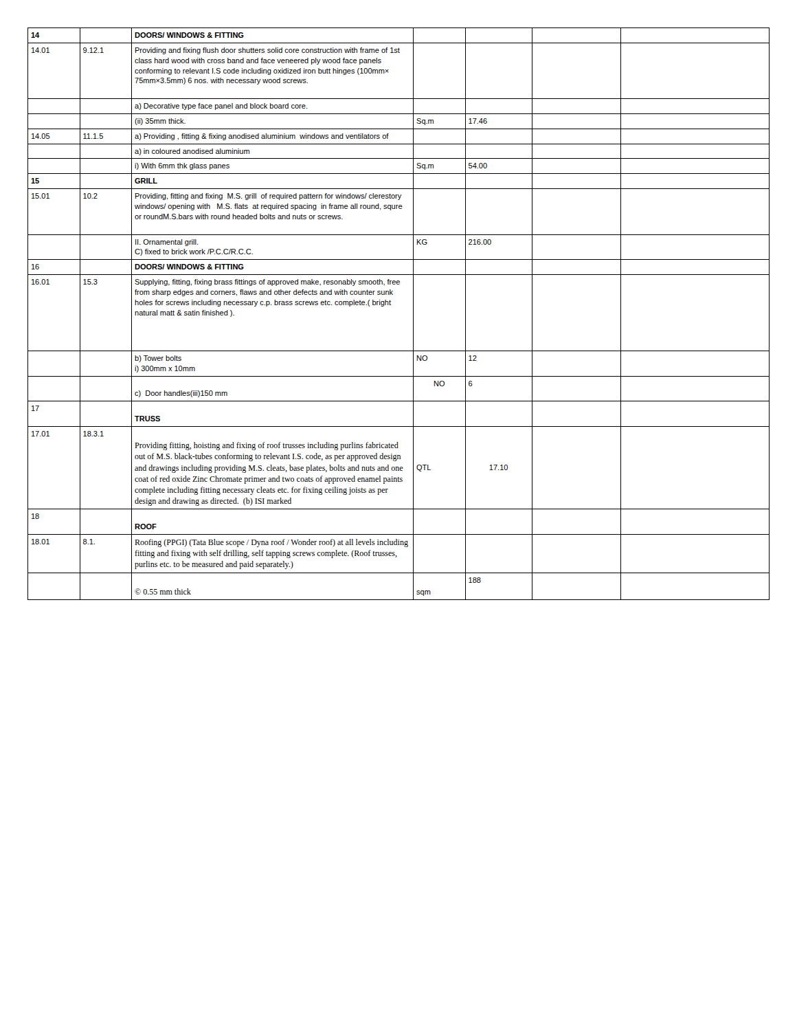| 14 | | DOORS/ WINDOWS & FITTING | | | | |
| 14.01 | 9.12.1 | Providing and fixing flush door shutters solid core construction with frame of 1st class hard wood with cross band and face veneered ply wood face panels conforming to relevant I.S code including oxidized iron butt hinges (100mm× 75mm×3.5mm) 6 nos. with necessary wood screws. | | | | |
| | | a) Decorative type face panel and block board core. | | | | |
| | | (ii) 35mm thick. | Sq.m | 17.46 | | |
| 14.05 | 11.1.5 | a) Providing , fitting & fixing anodised aluminium windows and ventilators of | | | | |
| | | a) in coloured anodised aluminium | | | | |
| | | i) With 6mm thk glass panes | Sq.m | 54.00 | | |
| 15 | | GRILL | | | | |
| 15.01 | 10.2 | Providing, fitting and fixing M.S. grill of required pattern for windows/ clerestory windows/ opening with M.S. flats at required spacing in frame all round, squre or roundM.S.bars with round headed bolts and nuts or screws. | | | | |
| | | II. Ornamental grill. C) fixed to brick work /P.C.C/R.C.C. | KG | 216.00 | | |
| 16 | | DOORS/ WINDOWS & FITTING | | | | |
| 16.01 | 15.3 | Supplying, fitting, fixing brass fittings of approved make, resonably smooth, free from sharp edges and corners, flaws and other defects and with counter sunk holes for screws including necessary c.p. brass screws etc. complete.( bright natural matt & satin finished ). | | | | |
| | | b) Tower bolts i) 300mm x 10mm | NO | 12 | | |
| | | c) Door handles(iii)150 mm | NO | 6 | | |
| 17 | | TRUSS | | | | |
| 17.01 | 18.3.1 | Providing fitting, hoisting and fixing of roof trusses including purlins fabricated out of M.S. black-tubes conforming to relevant I.S. code, as per approved design and drawings including providing M.S. cleats, base plates, bolts and nuts and one coat of red oxide Zinc Chromate primer and two coats of approved enamel paints complete including fitting necessary cleats etc. for fixing ceiling joists as per design and drawing as directed. (b) ISI marked | QTL | 17.10 | | |
| 18 | | ROOF | | | | |
| 18.01 | 8.1. | Roofing (PPGI) (Tata Blue scope / Dyna roof / Wonder roof) at all levels including fitting and fixing with self drilling, self tapping screws complete. (Roof trusses, purlins etc. to be measured and paid separately.) | | | | |
| | | © 0.55 mm thick | sqm | 188 | | |